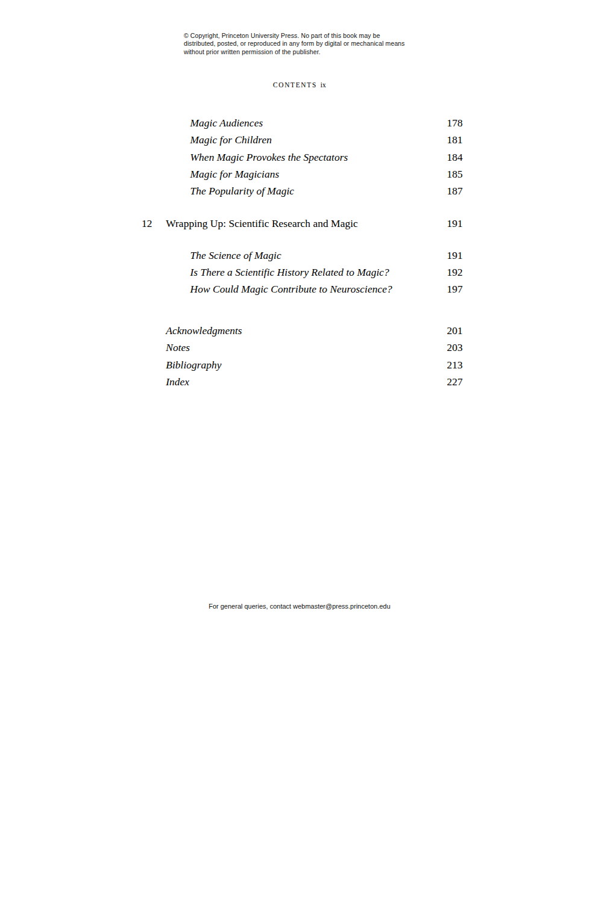© Copyright, Princeton University Press. No part of this book may be distributed, posted, or reproduced in any form by digital or mechanical means without prior written permission of the publisher.
Contentsix
| | Magic Audiences | 178 |
| | Magic for Children | 181 |
| | When Magic Provokes the Spectators | 184 |
| | Magic for Magicians | 185 |
| | The Popularity of Magic | 187 |
| 12 | Wrapping Up: Scientific Research and Magic | 191 |
| | The Science of Magic | 191 |
| | Is There a Scientific History Related to Magic? | 192 |
| | How Could Magic Contribute to Neuroscience? | 197 |
| | Acknowledgments | 201 |
| | Notes | 203 |
| | Bibliography | 213 |
| | Index | 227 |
For general queries, contact webmaster@press.princeton.edu